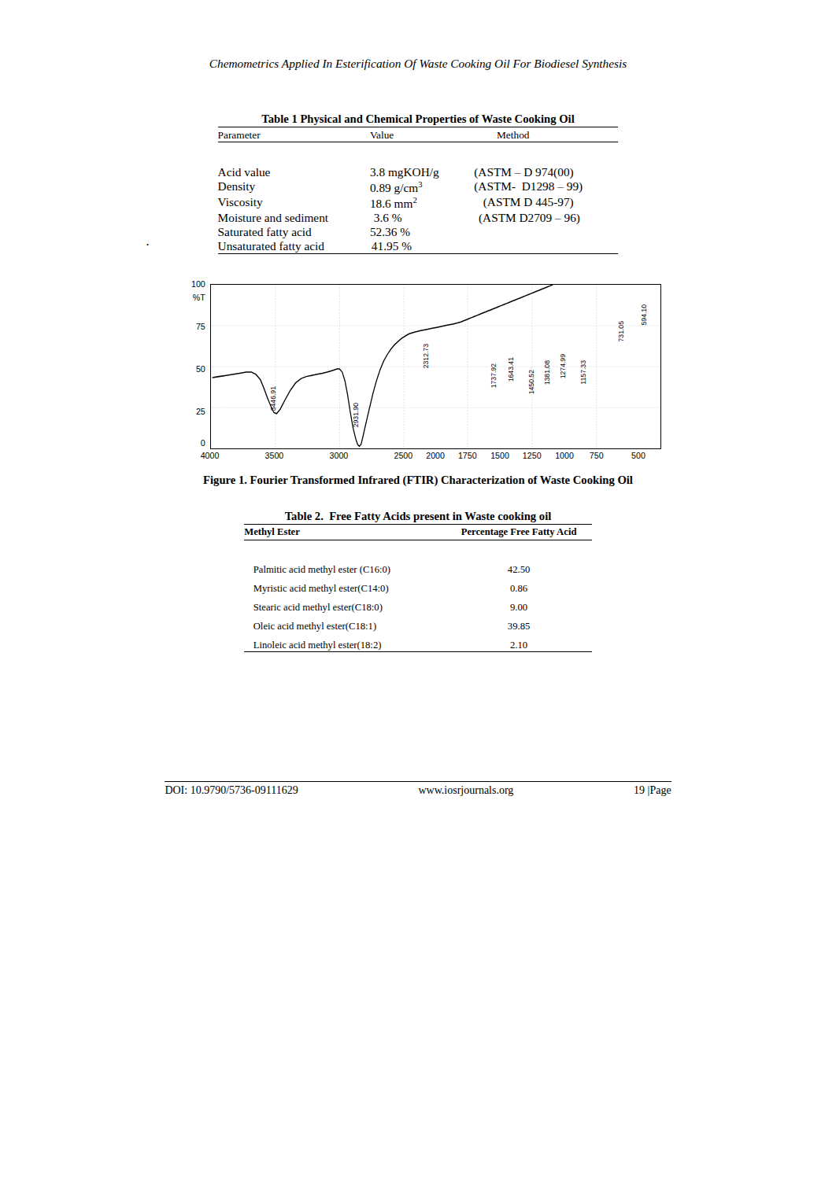Chemometrics Applied In Esterification Of Waste Cooking Oil For Biodiesel Synthesis
.
Table 1 Physical and Chemical Properties of Waste Cooking Oil
| Parameter | Value | Method |
| Acid value | 3.8 mgKOH/g | (ASTM – D 974(00) |
| Density | 0.89 g/cm 3 | (ASTM- D1298 – 99) |
| Viscosity | 18.6 mm 2 | (ASTM D 445-97) |
| Moisture and sediment | 3.6 % | (ASTM D2709 – 96) |
| Saturated fatty acid | 52.36 % | |
| Unsaturated fatty acid | 41.95 % | |
100
%T
75
50
25
0
3446.91
2931.90
2312.73
1737.92
1643.41
1450.52
1381.08
1274.99
1157.33
731.05
594.10
4000 3500 3000 2500 2000 1750 1500 1250 1000 750 500
Figure 1. Fourier Transformed Infrared (FTIR) Characterization of Waste Cooking Oil
Table 2. Free Fatty Acids present in Waste cooking oil
| Methyl Ester | Percentage Free Fatty Acid |
| --- | --- |
| Palmitic acid methyl ester (C16:0) | 42.50 |
| Myristic acid methyl ester(C14:0) | 0.86 |
| Stearic acid methyl ester(C18:0) | 9.00 |
| Oleic acid methyl ester(C18:1) | 39.85 |
| Linoleic acid methyl ester(18:2) | 2.10 |
DOI: 10.9790/5736-09111629
www.iosrjournals.org
19 |Page